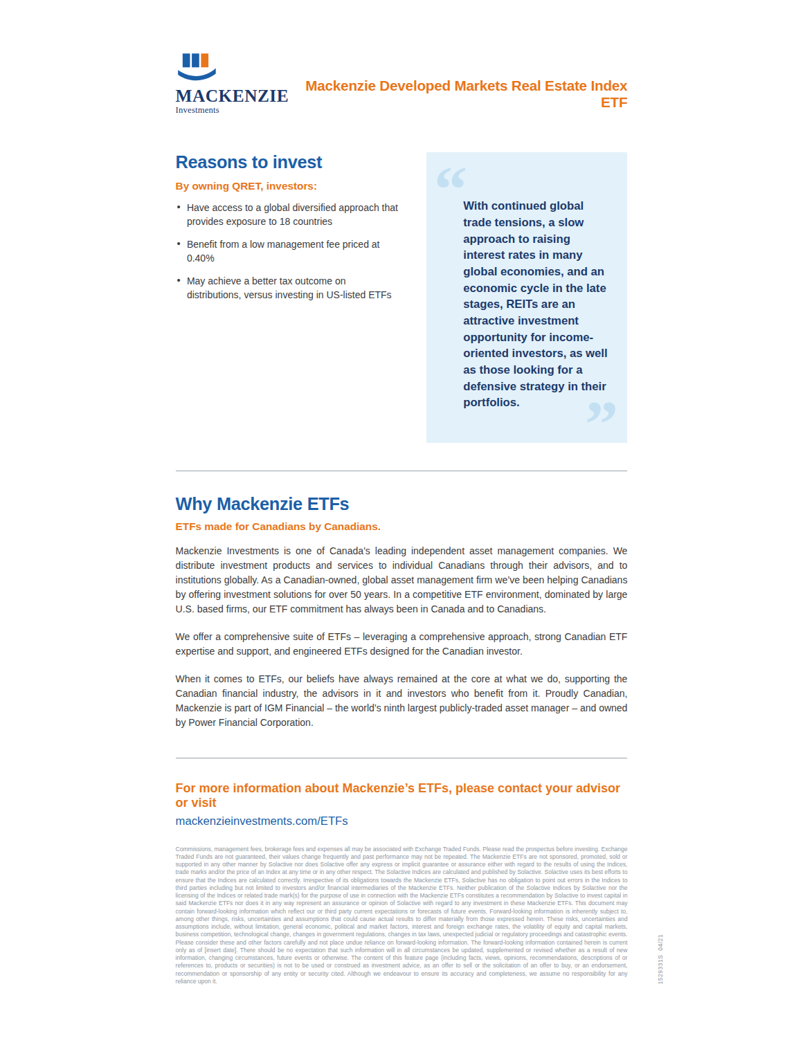MACKENZIE
Investments
Mackenzie Developed Markets Real Estate Index ETF
Reasons to invest
By owning QRET, investors:
Have access to a global diversified approach that provides exposure to 18 countries
Benefit from a low management fee priced at 0.40%
May achieve a better tax outcome on distributions, versus investing in US-listed ETFs
“ ”
With continued global trade tensions, a slow approach to raising interest rates in many global economies, and an economic cycle in the late stages, REITs are an attractive investment opportunity for income-oriented investors, as well as those looking for a defensive strategy in their portfolios.
Why Mackenzie ETFs
ETFs made for Canadians by Canadians.
Mackenzie Investments is one of Canada’s leading independent asset management companies. We distribute investment products and services to individual Canadians through their advisors, and to institutions globally. As a Canadian-owned, global asset management firm we’ve been helping Canadians by offering investment solutions for over 50 years. In a competitive ETF environment, dominated by large U.S. based firms, our ETF commitment has always been in Canada and to Canadians.
We offer a comprehensive suite of ETFs – leveraging a comprehensive approach, strong Canadian ETF expertise and support, and engineered ETFs designed for the Canadian investor.
When it comes to ETFs, our beliefs have always remained at the core at what we do, supporting the Canadian financial industry, the advisors in it and investors who benefit from it. Proudly Canadian, Mackenzie is part of IGM Financial – the world’s ninth largest publicly-traded asset manager – and owned by Power Financial Corporation.
For more information about Mackenzie’s ETFs, please contact your advisor or visit
mackenzieinvestments.com/ETFs
Commissions, management fees, brokerage fees and expenses all may be associated with Exchange Traded Funds. Please read the prospectus before investing. Exchange Traded Funds are not guaranteed, their values change frequently and past performance may not be repeated. The Mackenzie ETFs are not sponsored, promoted, sold or supported in any other manner by Solactive nor does Solactive offer any express or implicit guarantee or assurance either with regard to the results of using the Indices, trade marks and/or the price of an Index at any time or in any other respect. The Solactive Indices are calculated and published by Solactive. Solactive uses its best efforts to ensure that the Indices are calculated correctly. Irrespective of its obligations towards the Mackenzie ETFs, Solactive has no obligation to point out errors in the Indices to third parties including but not limited to investors and/or financial intermediaries of the Mackenzie ETFs. Neither publication of the Solactive Indices by Solactive nor the licensing of the Indices or related trade mark(s) for the purpose of use in connection with the Mackenzie ETFs constitutes a recommendation by Solactive to invest capital in said Mackenzie ETFs nor does it in any way represent an assurance or opinion of Solactive with regard to any investment in these Mackenzie ETFs. This document may contain forward-looking information which reflect our or third party current expectations or forecasts of future events. Forward-looking information is inherently subject to, among other things, risks, uncertainties and assumptions that could cause actual results to differ materially from those expressed herein. These risks, uncertainties and assumptions include, without limitation, general economic, political and market factors, interest and foreign exchange rates, the volatility of equity and capital markets, business competition, technological change, changes in government regulations, changes in tax laws, unexpected judicial or regulatory proceedings and catastrophic events. Please consider these and other factors carefully and not place undue reliance on forward-looking information. The forward-looking information contained herein is current only as of [insert date]. There should be no expectation that such information will in all circumstances be updated, supplemented or revised whether as a result of new information, changing circumstances, future events or otherwise. The content of this feature page (including facts, views, opinions, recommendations, descriptions of or references to, products or securities) is not to be used or construed as investment advice, as an offer to sell or the solicitation of an offer to buy, or an endorsement, recommendation or sponsorship of any entity or security cited. Although we endeavour to ensure its accuracy and completeness, we assume no responsibility for any reliance upon it.
1529331S 04/21